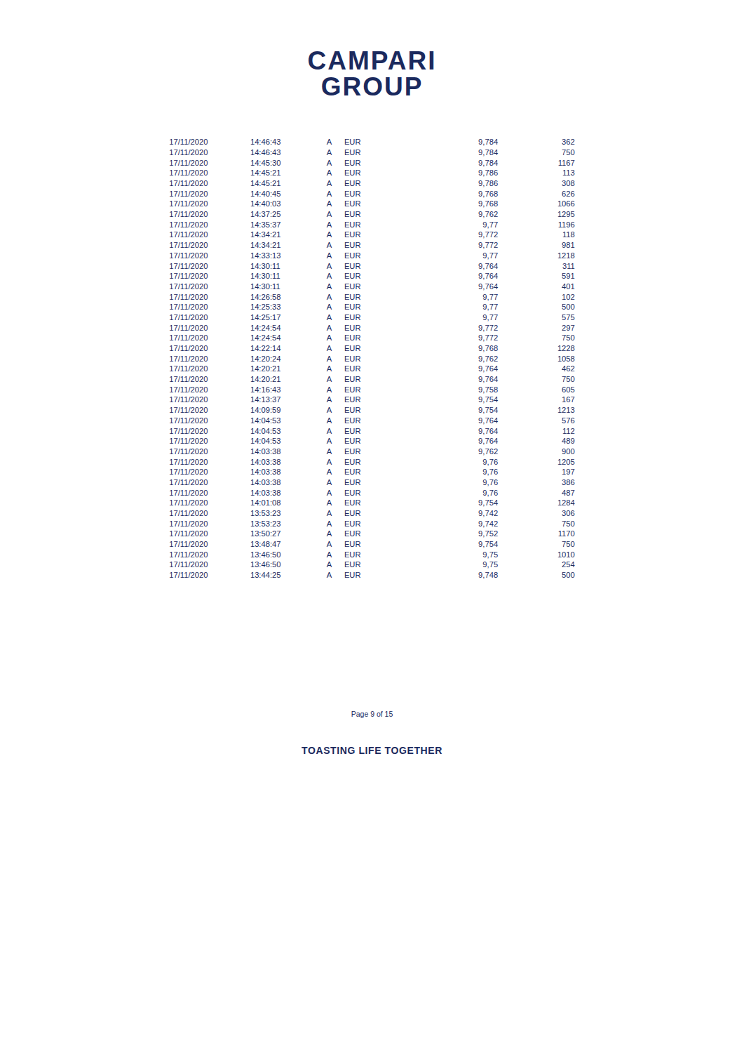CAMPARI
GROUP
| 17/11/2020 | 14:46:43 | A | EUR | 9,784 | 362 |
| 17/11/2020 | 14:46:43 | A | EUR | 9,784 | 750 |
| 17/11/2020 | 14:45:30 | A | EUR | 9,784 | 1167 |
| 17/11/2020 | 14:45:21 | A | EUR | 9,786 | 113 |
| 17/11/2020 | 14:45:21 | A | EUR | 9,786 | 308 |
| 17/11/2020 | 14:40:45 | A | EUR | 9,768 | 626 |
| 17/11/2020 | 14:40:03 | A | EUR | 9,768 | 1066 |
| 17/11/2020 | 14:37:25 | A | EUR | 9,762 | 1295 |
| 17/11/2020 | 14:35:37 | A | EUR | 9,77 | 1196 |
| 17/11/2020 | 14:34:21 | A | EUR | 9,772 | 118 |
| 17/11/2020 | 14:34:21 | A | EUR | 9,772 | 981 |
| 17/11/2020 | 14:33:13 | A | EUR | 9,77 | 1218 |
| 17/11/2020 | 14:30:11 | A | EUR | 9,764 | 311 |
| 17/11/2020 | 14:30:11 | A | EUR | 9,764 | 591 |
| 17/11/2020 | 14:30:11 | A | EUR | 9,764 | 401 |
| 17/11/2020 | 14:26:58 | A | EUR | 9,77 | 102 |
| 17/11/2020 | 14:25:33 | A | EUR | 9,77 | 500 |
| 17/11/2020 | 14:25:17 | A | EUR | 9,77 | 575 |
| 17/11/2020 | 14:24:54 | A | EUR | 9,772 | 297 |
| 17/11/2020 | 14:24:54 | A | EUR | 9,772 | 750 |
| 17/11/2020 | 14:22:14 | A | EUR | 9,768 | 1228 |
| 17/11/2020 | 14:20:24 | A | EUR | 9,762 | 1058 |
| 17/11/2020 | 14:20:21 | A | EUR | 9,764 | 462 |
| 17/11/2020 | 14:20:21 | A | EUR | 9,764 | 750 |
| 17/11/2020 | 14:16:43 | A | EUR | 9,758 | 605 |
| 17/11/2020 | 14:13:37 | A | EUR | 9,754 | 167 |
| 17/11/2020 | 14:09:59 | A | EUR | 9,754 | 1213 |
| 17/11/2020 | 14:04:53 | A | EUR | 9,764 | 576 |
| 17/11/2020 | 14:04:53 | A | EUR | 9,764 | 112 |
| 17/11/2020 | 14:04:53 | A | EUR | 9,764 | 489 |
| 17/11/2020 | 14:03:38 | A | EUR | 9,762 | 900 |
| 17/11/2020 | 14:03:38 | A | EUR | 9,76 | 1205 |
| 17/11/2020 | 14:03:38 | A | EUR | 9,76 | 197 |
| 17/11/2020 | 14:03:38 | A | EUR | 9,76 | 386 |
| 17/11/2020 | 14:03:38 | A | EUR | 9,76 | 487 |
| 17/11/2020 | 14:01:08 | A | EUR | 9,754 | 1284 |
| 17/11/2020 | 13:53:23 | A | EUR | 9,742 | 306 |
| 17/11/2020 | 13:53:23 | A | EUR | 9,742 | 750 |
| 17/11/2020 | 13:50:27 | A | EUR | 9,752 | 1170 |
| 17/11/2020 | 13:48:47 | A | EUR | 9,754 | 750 |
| 17/11/2020 | 13:46:50 | A | EUR | 9,75 | 1010 |
| 17/11/2020 | 13:46:50 | A | EUR | 9,75 | 254 |
| 17/11/2020 | 13:44:25 | A | EUR | 9,748 | 500 |
Page 9 of 15
TOASTING LIFE TOGETHER